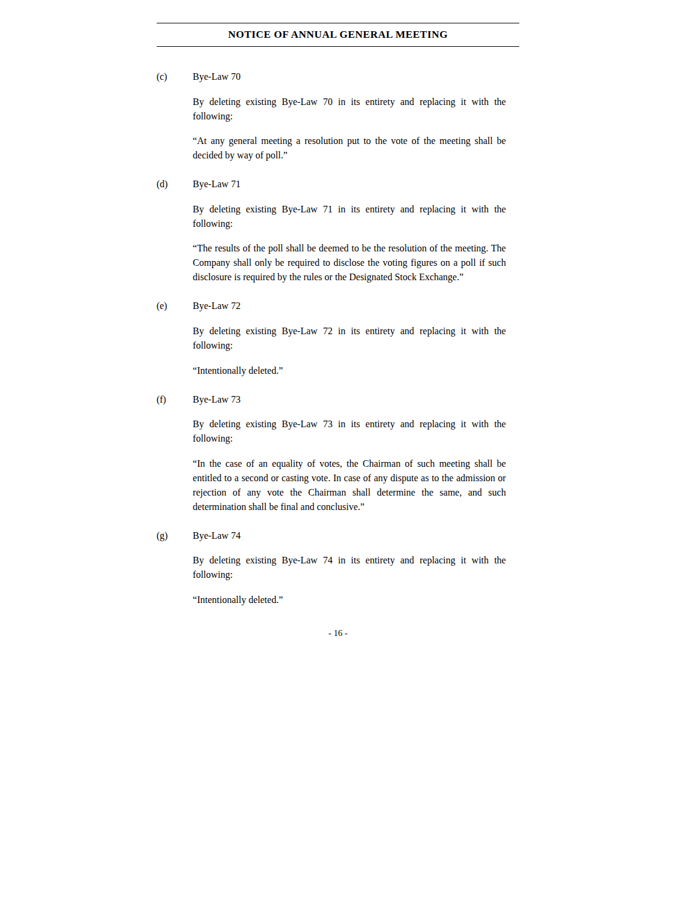NOTICE OF ANNUAL GENERAL MEETING
(c)
Bye-Law 70
By deleting existing Bye-Law 70 in its entirety and replacing it with the following:
“At any general meeting a resolution put to the vote of the meeting shall be decided by way of poll.”
(d)
Bye-Law 71
By deleting existing Bye-Law 71 in its entirety and replacing it with the following:
“The results of the poll shall be deemed to be the resolution of the meeting. The Company shall only be required to disclose the voting figures on a poll if such disclosure is required by the rules or the Designated Stock Exchange.”
(e)
Bye-Law 72
By deleting existing Bye-Law 72 in its entirety and replacing it with the following:
“Intentionally deleted.”
(f)
Bye-Law 73
By deleting existing Bye-Law 73 in its entirety and replacing it with the following:
“In the case of an equality of votes, the Chairman of such meeting shall be entitled to a second or casting vote. In case of any dispute as to the admission or rejection of any vote the Chairman shall determine the same, and such determination shall be final and conclusive.”
(g)
Bye-Law 74
By deleting existing Bye-Law 74 in its entirety and replacing it with the following:
“Intentionally deleted.”
- 16 -